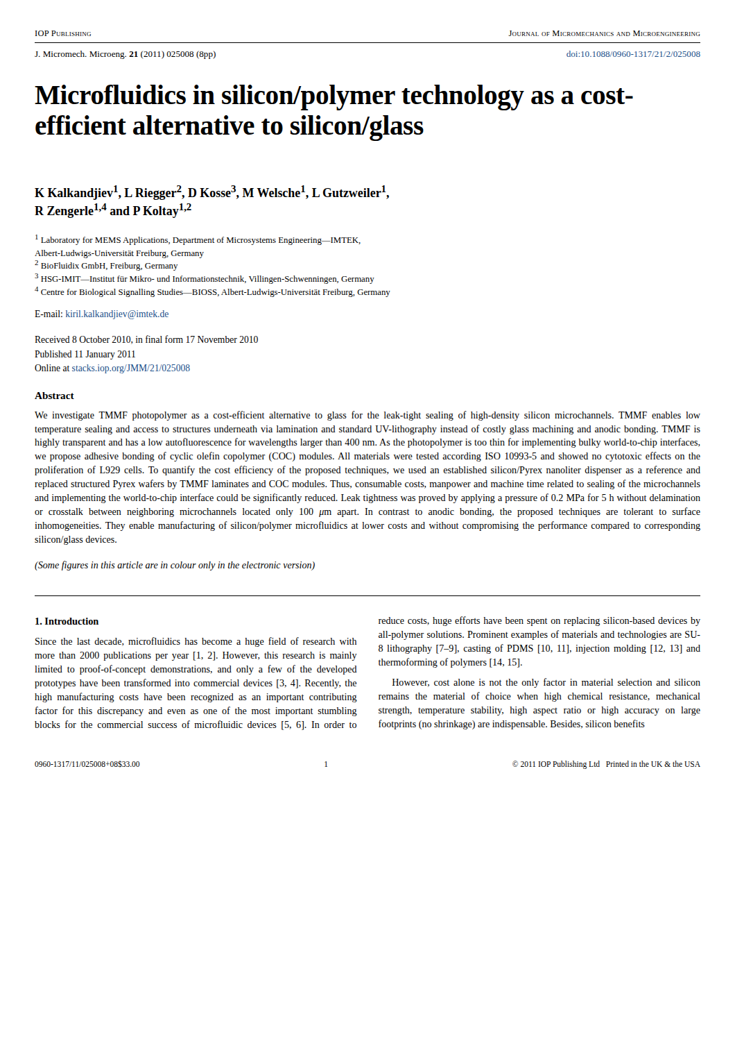IOP Publishing Journal of Micromechanics and Microengineering
J. Micromech. Microeng. 21 (2011) 025008 (8pp) doi:10.1088/0960-1317/21/2/025008
Microfluidics in silicon/polymer technology as a cost-efficient alternative to silicon/glass
K Kalkandjiev1, L Riegger2, D Kosse3, M Welsche1, L Gutzweiler1,
R Zengerle1,4 and P Koltay1,2
1 Laboratory for MEMS Applications, Department of Microsystems Engineering—IMTEK,
Albert-Ludwigs-Universität Freiburg, Germany
2 BioFluidix GmbH, Freiburg, Germany
3 HSG-IMIT—Institut für Mikro- und Informationstechnik, Villingen-Schwenningen, Germany
4 Centre for Biological Signalling Studies—BIOSS, Albert-Ludwigs-Universität Freiburg, Germany
E-mail: kiril.kalkandjiev@imtek.de
Received 8 October 2010, in final form 17 November 2010
Published 11 January 2011
Online at stacks.iop.org/JMM/21/025008
Abstract
We investigate TMMF photopolymer as a cost-efficient alternative to glass for the leak-tight sealing of high-density silicon microchannels. TMMF enables low temperature sealing and access to structures underneath via lamination and standard UV-lithography instead of costly glass machining and anodic bonding. TMMF is highly transparent and has a low autofluorescence for wavelengths larger than 400 nm. As the photopolymer is too thin for implementing bulky world-to-chip interfaces, we propose adhesive bonding of cyclic olefin copolymer (COC) modules. All materials were tested according ISO 10993-5 and showed no cytotoxic effects on the proliferation of L929 cells. To quantify the cost efficiency of the proposed techniques, we used an established silicon/Pyrex nanoliter dispenser as a reference and replaced structured Pyrex wafers by TMMF laminates and COC modules. Thus, consumable costs, manpower and machine time related to sealing of the microchannels and implementing the world-to-chip interface could be significantly reduced. Leak tightness was proved by applying a pressure of 0.2 MPa for 5 h without delamination or crosstalk between neighboring microchannels located only 100 μm apart. In contrast to anodic bonding, the proposed techniques are tolerant to surface inhomogeneities. They enable manufacturing of silicon/polymer microfluidics at lower costs and without compromising the performance compared to corresponding silicon/glass devices.
(Some figures in this article are in colour only in the electronic version)
1. Introduction
Since the last decade, microfluidics has become a huge field of research with more than 2000 publications per year [1, 2]. However, this research is mainly limited to proof-of-concept demonstrations, and only a few of the developed prototypes have been transformed into commercial devices [3, 4]. Recently, the high manufacturing costs have been recognized as an important contributing factor for this discrepancy and even as one of the most important stumbling blocks for the commercial success of microfluidic devices [5, 6]. In order to reduce costs, huge efforts have been spent on replacing silicon-based devices by all-polymer solutions. Prominent examples of materials and technologies are SU-8 lithography [7–9], casting of PDMS [10, 11], injection molding [12, 13] and thermoforming of polymers [14, 15].
However, cost alone is not the only factor in material selection and silicon remains the material of choice when high chemical resistance, mechanical strength, temperature stability, high aspect ratio or high accuracy on large footprints (no shrinkage) are indispensable. Besides, silicon benefits
0960-1317/11/025008+08$33.00 1 © 2011 IOP Publishing Ltd Printed in the UK & the USA